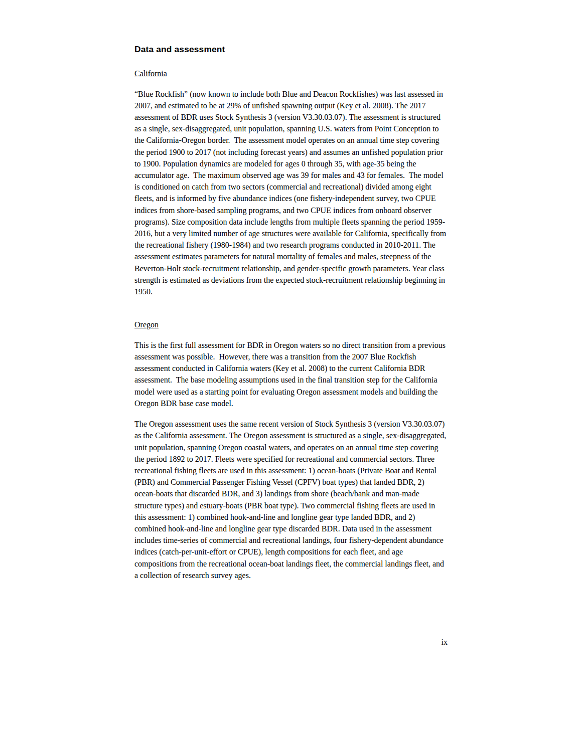Data and assessment
California
“Blue Rockfish” (now known to include both Blue and Deacon Rockfishes) was last assessed in 2007, and estimated to be at 29% of unfished spawning output (Key et al. 2008). The 2017 assessment of BDR uses Stock Synthesis 3 (version V3.30.03.07). The assessment is structured as a single, sex-disaggregated, unit population, spanning U.S. waters from Point Conception to the California-Oregon border. The assessment model operates on an annual time step covering the period 1900 to 2017 (not including forecast years) and assumes an unfished population prior to 1900. Population dynamics are modeled for ages 0 through 35, with age-35 being the accumulator age. The maximum observed age was 39 for males and 43 for females. The model is conditioned on catch from two sectors (commercial and recreational) divided among eight fleets, and is informed by five abundance indices (one fishery-independent survey, two CPUE indices from shore-based sampling programs, and two CPUE indices from onboard observer programs). Size composition data include lengths from multiple fleets spanning the period 1959-2016, but a very limited number of age structures were available for California, specifically from the recreational fishery (1980-1984) and two research programs conducted in 2010-2011. The assessment estimates parameters for natural mortality of females and males, steepness of the Beverton-Holt stock-recruitment relationship, and gender-specific growth parameters. Year class strength is estimated as deviations from the expected stock-recruitment relationship beginning in 1950.
Oregon
This is the first full assessment for BDR in Oregon waters so no direct transition from a previous assessment was possible. However, there was a transition from the 2007 Blue Rockfish assessment conducted in California waters (Key et al. 2008) to the current California BDR assessment. The base modeling assumptions used in the final transition step for the California model were used as a starting point for evaluating Oregon assessment models and building the Oregon BDR base case model.
The Oregon assessment uses the same recent version of Stock Synthesis 3 (version V3.30.03.07) as the California assessment. The Oregon assessment is structured as a single, sex-disaggregated, unit population, spanning Oregon coastal waters, and operates on an annual time step covering the period 1892 to 2017. Fleets were specified for recreational and commercial sectors. Three recreational fishing fleets are used in this assessment: 1) ocean-boats (Private Boat and Rental (PBR) and Commercial Passenger Fishing Vessel (CPFV) boat types) that landed BDR, 2) ocean-boats that discarded BDR, and 3) landings from shore (beach/bank and man-made structure types) and estuary-boats (PBR boat type). Two commercial fishing fleets are used in this assessment: 1) combined hook-and-line and longline gear type landed BDR, and 2) combined hook-and-line and longline gear type discarded BDR. Data used in the assessment includes time-series of commercial and recreational landings, four fishery-dependent abundance indices (catch-per-unit-effort or CPUE), length compositions for each fleet, and age compositions from the recreational ocean-boat landings fleet, the commercial landings fleet, and a collection of research survey ages.
ix